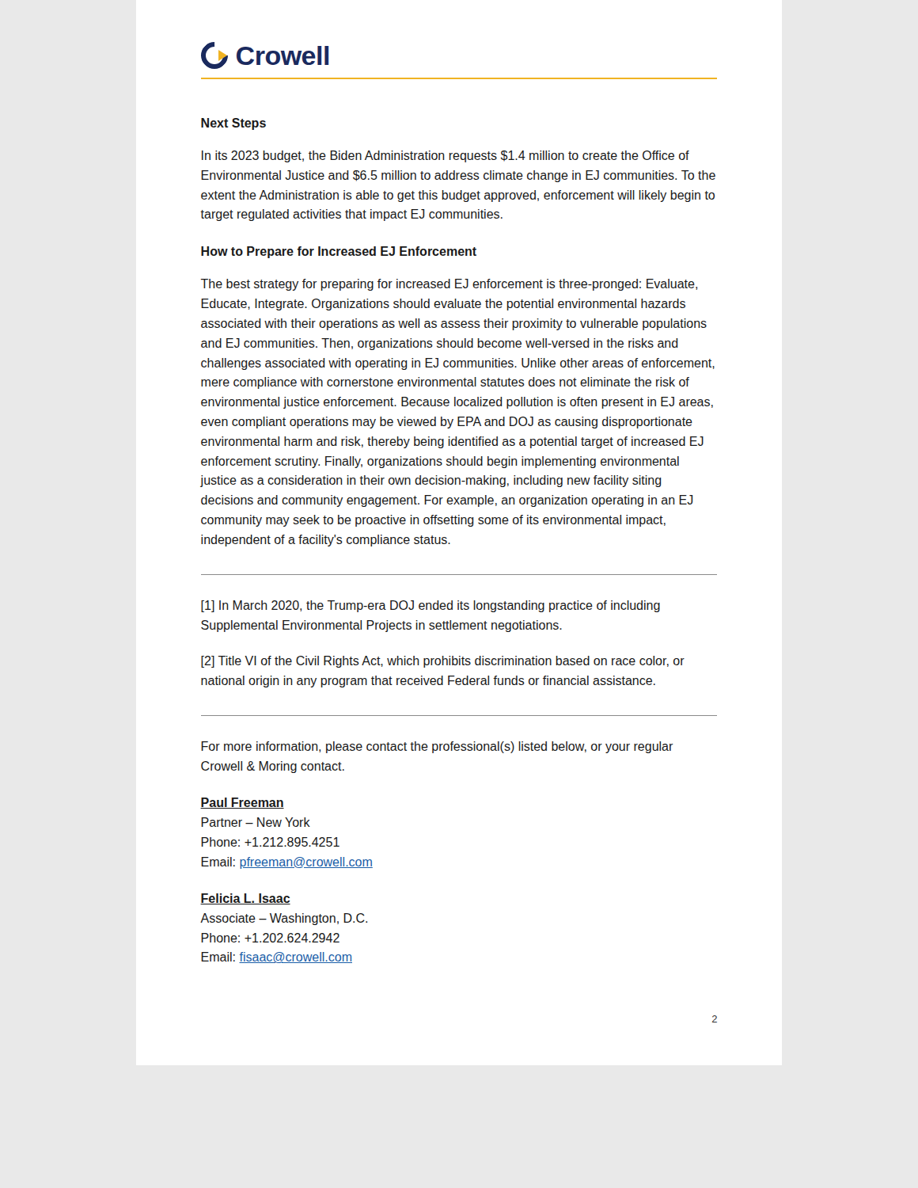Crowell
Next Steps
In its 2023 budget, the Biden Administration requests $1.4 million to create the Office of Environmental Justice and $6.5 million to address climate change in EJ communities. To the extent the Administration is able to get this budget approved, enforcement will likely begin to target regulated activities that impact EJ communities.
How to Prepare for Increased EJ Enforcement
The best strategy for preparing for increased EJ enforcement is three-pronged: Evaluate, Educate, Integrate. Organizations should evaluate the potential environmental hazards associated with their operations as well as assess their proximity to vulnerable populations and EJ communities. Then, organizations should become well-versed in the risks and challenges associated with operating in EJ communities. Unlike other areas of enforcement, mere compliance with cornerstone environmental statutes does not eliminate the risk of environmental justice enforcement. Because localized pollution is often present in EJ areas, even compliant operations may be viewed by EPA and DOJ as causing disproportionate environmental harm and risk, thereby being identified as a potential target of increased EJ enforcement scrutiny. Finally, organizations should begin implementing environmental justice as a consideration in their own decision-making, including new facility siting decisions and community engagement. For example, an organization operating in an EJ community may seek to be proactive in offsetting some of its environmental impact, independent of a facility's compliance status.
[1] In March 2020, the Trump-era DOJ ended its longstanding practice of including Supplemental Environmental Projects in settlement negotiations.
[2] Title VI of the Civil Rights Act, which prohibits discrimination based on race color, or national origin in any program that received Federal funds or financial assistance.
For more information, please contact the professional(s) listed below, or your regular Crowell & Moring contact.
Paul Freeman Partner – New York Phone: +1.212.895.4251 Email: pfreeman@crowell.com
Felicia L. Isaac Associate – Washington, D.C. Phone: +1.202.624.2942 Email: fisaac@crowell.com
2